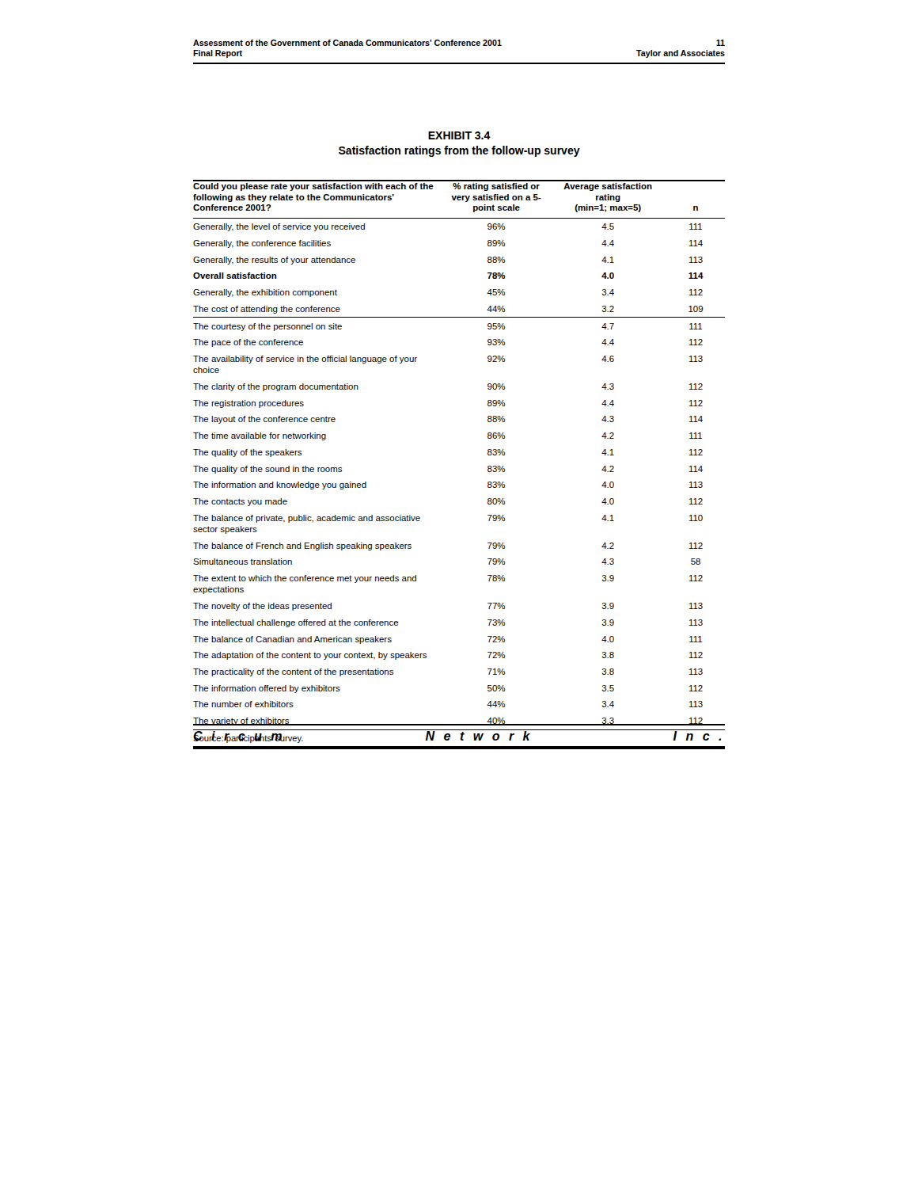Assessment of the Government of Canada Communicators' Conference 2001
Final Report
11
Taylor and Associates
EXHIBIT 3.4
Satisfaction ratings from the follow-up survey
| Could you please rate your satisfaction with each of the following as they relate to the Communicators' Conference 2001? | % rating satisfied or very satisfied on a 5-point scale | Average satisfaction rating (min=1; max=5) | n |
| --- | --- | --- | --- |
| Generally, the level of service you received | 96% | 4.5 | 111 |
| Generally, the conference facilities | 89% | 4.4 | 114 |
| Generally, the results of your attendance | 88% | 4.1 | 113 |
| Overall satisfaction | 78% | 4.0 | 114 |
| Generally, the exhibition component | 45% | 3.4 | 112 |
| The cost of attending the conference | 44% | 3.2 | 109 |
| The courtesy of the personnel on site | 95% | 4.7 | 111 |
| The pace of the conference | 93% | 4.4 | 112 |
| The availability of service in the official language of your choice | 92% | 4.6 | 113 |
| The clarity of the program documentation | 90% | 4.3 | 112 |
| The registration procedures | 89% | 4.4 | 112 |
| The layout of the conference centre | 88% | 4.3 | 114 |
| The time available for networking | 86% | 4.2 | 111 |
| The quality of the speakers | 83% | 4.1 | 112 |
| The quality of the sound in the rooms | 83% | 4.2 | 114 |
| The information and knowledge you gained | 83% | 4.0 | 113 |
| The contacts you made | 80% | 4.0 | 112 |
| The balance of private, public, academic and associative sector speakers | 79% | 4.1 | 110 |
| The balance of French and English speaking speakers | 79% | 4.2 | 112 |
| Simultaneous translation | 79% | 4.3 | 58 |
| The extent to which the conference met your needs and expectations | 78% | 3.9 | 112 |
| The novelty of the ideas presented | 77% | 3.9 | 113 |
| The intellectual challenge offered at the conference | 73% | 3.9 | 113 |
| The balance of Canadian and American speakers | 72% | 4.0 | 111 |
| The adaptation of the content to your context, by speakers | 72% | 3.8 | 112 |
| The practicality of the content of the presentations | 71% | 3.8 | 113 |
| The information offered by exhibitors | 50% | 3.5 | 112 |
| The number of exhibitors | 44% | 3.4 | 113 |
| The variety of exhibitors | 40% | 3.3 | 112 |
| Source: participants' survey. |
C i r c u m N e t w o r k I n c .